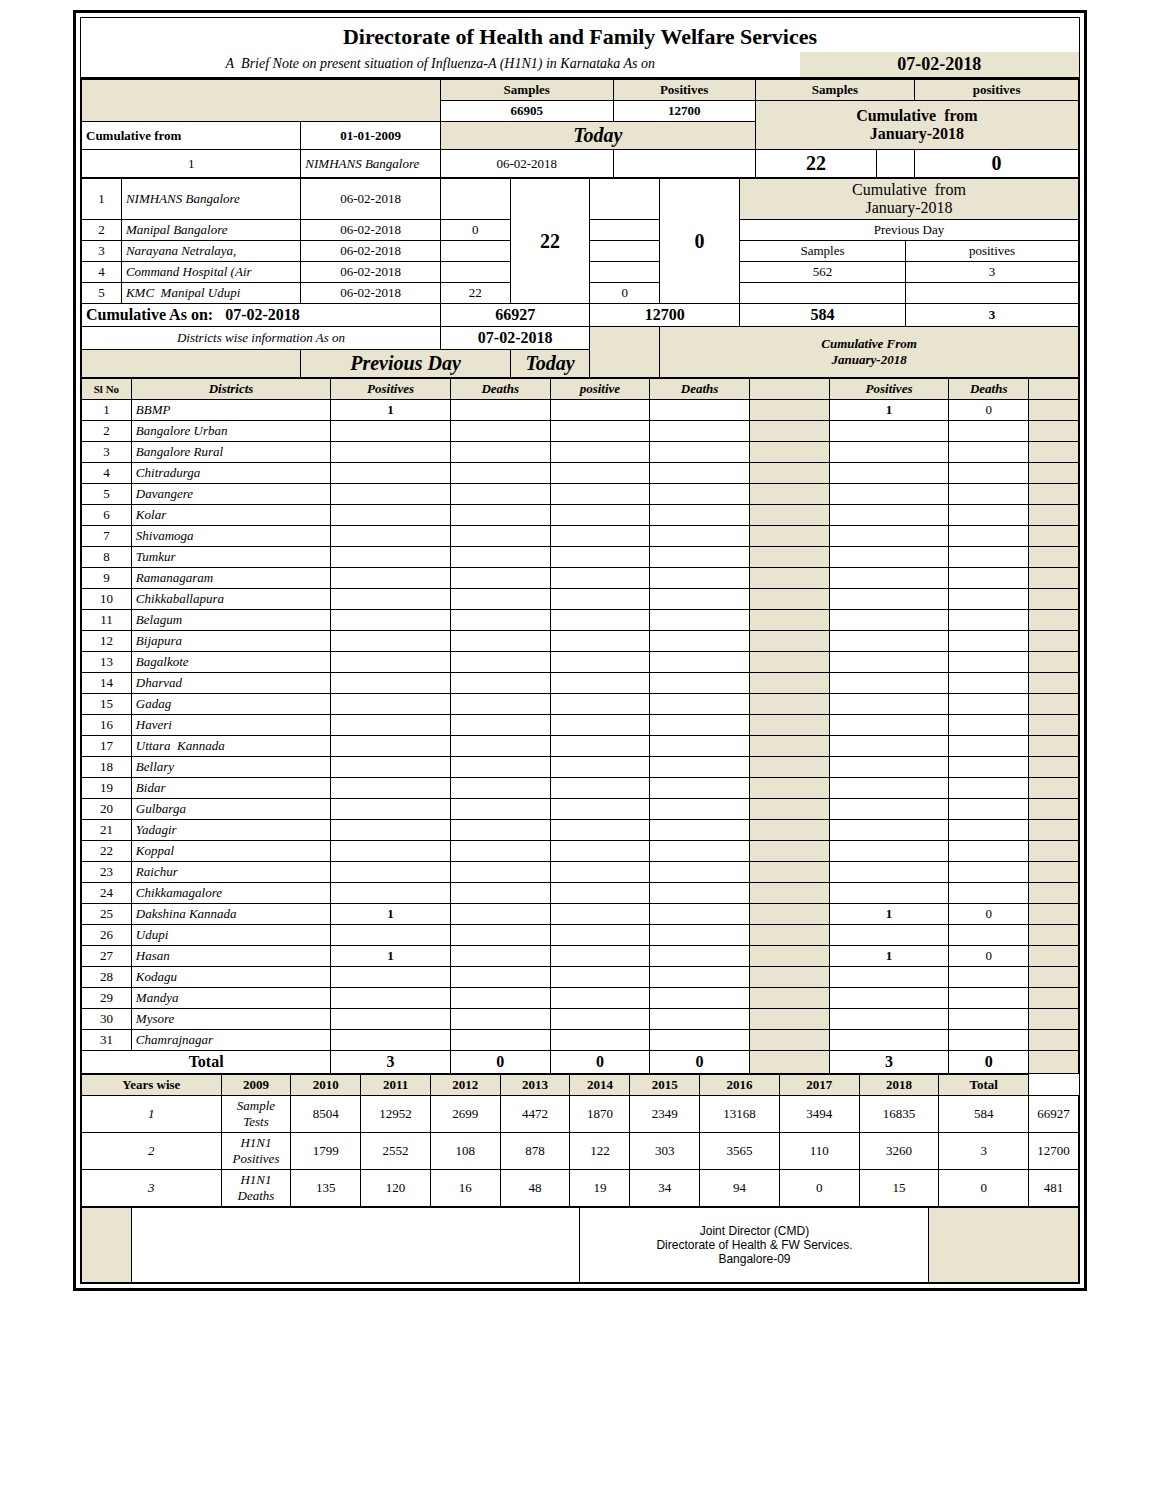| Directorate of Health and Family Welfare Services |
| A Brief Note on present situation of Influenza-A (H1N1) in Karnataka As on | 07-02-2018 |
| | Samples | Positives | Samples | positives |
| 66905 | 12700 | Cumulative from January-2018 |
| Cumulative from | 01-01-2009 | Today |
| 1 | NIMHANS Bangalore | 06-02-2018 | | 22 | | 0 | |
| 1 | NIMHANS Bangalore | 06-02-2018 | | 22 | | 0 | Cumulative from January-2018 |
| 2 | Manipal Bangalore | 06-02-2018 | 0 | | Previous Day |
| 3 | Narayana Netralaya, | 06-02-2018 | | | Samples | positives |
| 4 | Command Hospital (Air | 06-02-2018 | | | 562 | 3 |
| 5 | KMC Manipal Udupi | 06-02-2018 | 22 | 0 | | |
| Cumulative As on: 07-02-2018 | 66927 | 12700 | 584 | 3 |
| Districts wise information As on | 07-02-2018 | | Cumulative From January-2018 |
| | Previous Day | Today |
| Sl No | Districts | Positives | Deaths | positive | Deaths | | Positives | Deaths | |
| 1 | BBMP | 1 | | | | | 1 | 0 | |
| 2 | Bangalore Urban | | | | | | | | |
| 3 | Bangalore Rural | | | | | | | | |
| 4 | Chitradurga | | | | | | | | |
| 5 | Davangere | | | | | | | | |
| 6 | Kolar | | | | | | | | |
| 7 | Shivamoga | | | | | | | | |
| 8 | Tumkur | | | | | | | | |
| 9 | Ramanagaram | | | | | | | | |
| 10 | Chikkaballapura | | | | | | | | |
| 11 | Belagum | | | | | | | | |
| 12 | Bijapura | | | | | | | | |
| 13 | Bagalkote | | | | | | | | |
| 14 | Dharvad | | | | | | | | |
| 15 | Gadag | | | | | | | | |
| 16 | Haveri | | | | | | | | |
| 17 | Uttara Kannada | | | | | | | | |
| 18 | Bellary | | | | | | | | |
| 19 | Bidar | | | | | | | | |
| 20 | Gulbarga | | | | | | | | |
| 21 | Yadagir | | | | | | | | |
| 22 | Koppal | | | | | | | | |
| 23 | Raichur | | | | | | | | |
| 24 | Chikkamagalore | | | | | | | | |
| 25 | Dakshina Kannada | 1 | | | | | 1 | 0 | |
| 26 | Udupi | | | | | | | | |
| 27 | Hasan | 1 | | | | | 1 | 0 | |
| 28 | Kodagu | | | | | | | | |
| 29 | Mandya | | | | | | | | |
| 30 | Mysore | | | | | | | | |
| 31 | Chamrajnagar | | | | | | | | |
| Total | 3 | 0 | 0 | 0 | | 3 | 0 | |
| Years wise | 2009 | 2010 | 2011 | 2012 | 2013 | 2014 | 2015 | 2016 | 2017 | 2018 | Total |
| 1 | Sample Tests | 8504 | 12952 | 2699 | 4472 | 1870 | 2349 | 13168 | 3494 | 16835 | 584 | 66927 |
| 2 | H1N1 Positives | 1799 | 2552 | 108 | 878 | 122 | 303 | 3565 | 110 | 3260 | 3 | 12700 |
| 3 | H1N1 Deaths | 135 | 120 | 16 | 48 | 19 | 34 | 94 | 0 | 15 | 0 | 481 |
| | | Joint Director (CMD) Directorate of Health & FW Services. Bangalore-09 | |